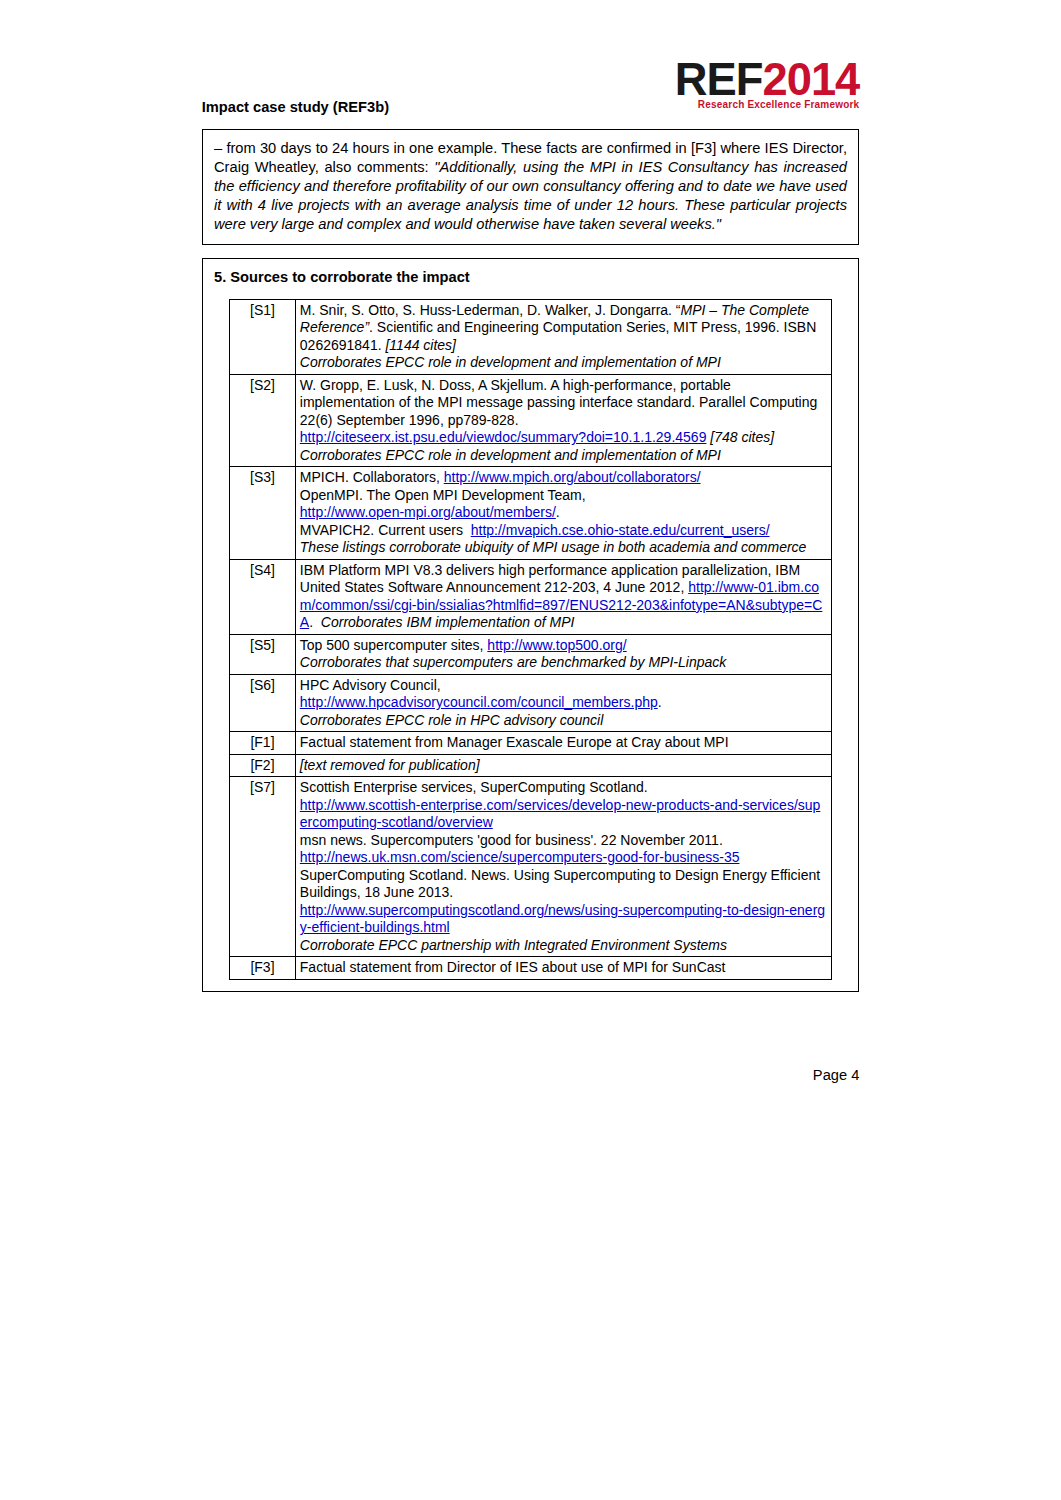Impact case study (REF3b)
REF2014
Research Excellence Framework
– from 30 days to 24 hours in one example. These facts are confirmed in [F3] where IES Director, Craig Wheatley, also comments: "Additionally, using the MPI in IES Consultancy has increased the efficiency and therefore profitability of our own consultancy offering and to date we have used it with 4 live projects with an average analysis time of under 12 hours. These particular projects were very large and complex and would otherwise have taken several weeks."
5. Sources to corroborate the impact
| [S1] | M. Snir, S. Otto, S. Huss-Lederman, D. Walker, J. Dongarra. “ MPI – The Complete Reference” . Scientific and Engineering Computation Series, MIT Press, 1996. ISBN 0262691841. [1144 cites] Corroborates EPCC role in development and implementation of MPI |
| [S2] | W. Gropp, E. Lusk, N. Doss, A Skjellum. A high-performance, portable implementation of the MPI message passing interface standard. Parallel Computing 22(6) September 1996, pp789-828. http://citeseerx.ist.psu.edu/viewdoc/summary?doi=10.1.1.29.4569 [748 cites] Corroborates EPCC role in development and implementation of MPI |
| [S3] | MPICH. Collaborators, http://www.mpich.org/about/collaborators/ OpenMPI. The Open MPI Development Team, http://www.open-mpi.org/about/members/ . MVAPICH2. Current users http://mvapich.cse.ohio-state.edu/current_users/ These listings corroborate ubiquity of MPI usage in both academia and commerce |
| [S4] | IBM Platform MPI V8.3 delivers high performance application parallelization, IBM United States Software Announcement 212-203, 4 June 2012, http://www-01.ibm.com/common/ssi/cgi-bin/ssialias?htmlfid=897/ENUS212-203&infotype=AN&subtype=CA . Corroborates IBM implementation of MPI |
| [S5] | Top 500 supercomputer sites, http://www.top500.org/ Corroborates that supercomputers are benchmarked by MPI-Linpack |
| [S6] | HPC Advisory Council, http://www.hpcadvisorycouncil.com/council_members.php . Corroborates EPCC role in HPC advisory council |
| [F1] | Factual statement from Manager Exascale Europe at Cray about MPI |
| [F2] | [text removed for publication] |
| [S7] | Scottish Enterprise services, SuperComputing Scotland. http://www.scottish-enterprise.com/services/develop-new-products-and-services/supercomputing-scotland/overview msn news. Supercomputers 'good for business'. 22 November 2011. http://news.uk.msn.com/science/supercomputers-good-for-business-35 SuperComputing Scotland. News. Using Supercomputing to Design Energy Efficient Buildings, 18 June 2013. http://www.supercomputingscotland.org/news/using-supercomputing-to-design-energy-efficient-buildings.html Corroborate EPCC partnership with Integrated Environment Systems |
| [F3] | Factual statement from Director of IES about use of MPI for SunCast |
Page 4